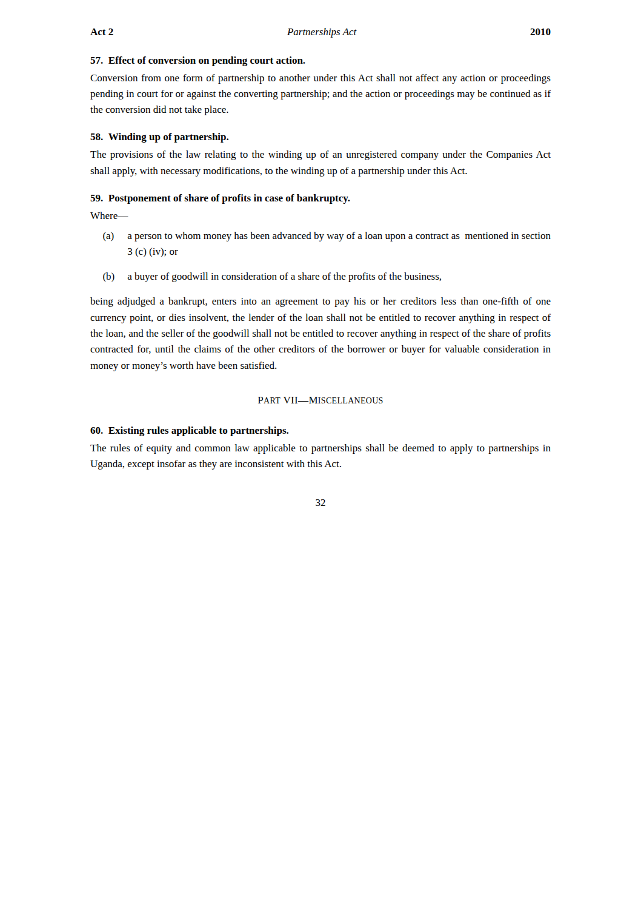Act 2 Partnerships Act 2010
57. Effect of conversion on pending court action.
Conversion from one form of partnership to another under this Act shall not affect any action or proceedings pending in court for or against the converting partnership; and the action or proceedings may be continued as if the conversion did not take place.
58. Winding up of partnership.
The provisions of the law relating to the winding up of an unregistered company under the Companies Act shall apply, with necessary modifications, to the winding up of a partnership under this Act.
59. Postponement of share of profits in case of bankruptcy.
Where—
(a) a person to whom money has been advanced by way of a loan upon a contract as mentioned in section 3 (c) (iv); or
(b) a buyer of goodwill in consideration of a share of the profits of the business,
being adjudged a bankrupt, enters into an agreement to pay his or her creditors less than one-fifth of one currency point, or dies insolvent, the lender of the loan shall not be entitled to recover anything in respect of the loan, and the seller of the goodwill shall not be entitled to recover anything in respect of the share of profits contracted for, until the claims of the other creditors of the borrower or buyer for valuable consideration in money or money’s worth have been satisfied.
PART VII—MISCELLANEOUS
60. Existing rules applicable to partnerships.
The rules of equity and common law applicable to partnerships shall be deemed to apply to partnerships in Uganda, except insofar as they are inconsistent with this Act.
32